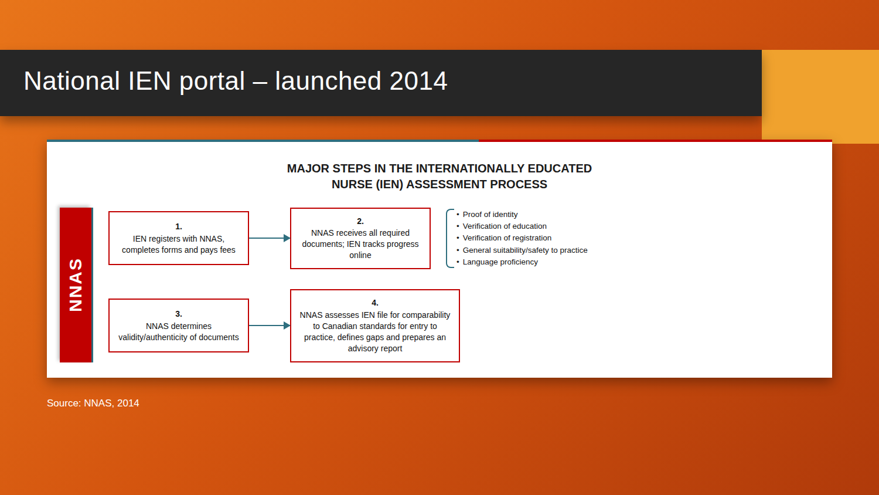National IEN portal – launched 2014
MAJOR STEPS IN THE INTERNATIONALLY EDUCATED
NURSE (IEN) ASSESSMENT PROCESS
NNAS
1. IEN registers with NNAS, completes forms and pays fees
2. NNAS receives all required documents; IEN tracks progress online
Proof of identity
Verification of education
Verification of registration
General suitability/safety to practice
Language proficiency
3. NNAS determines validity/authenticity of documents
4. NNAS assesses IEN file for comparability to Canadian standards for entry to practice, defines gaps and prepares an advisory report
Source: NNAS, 2014